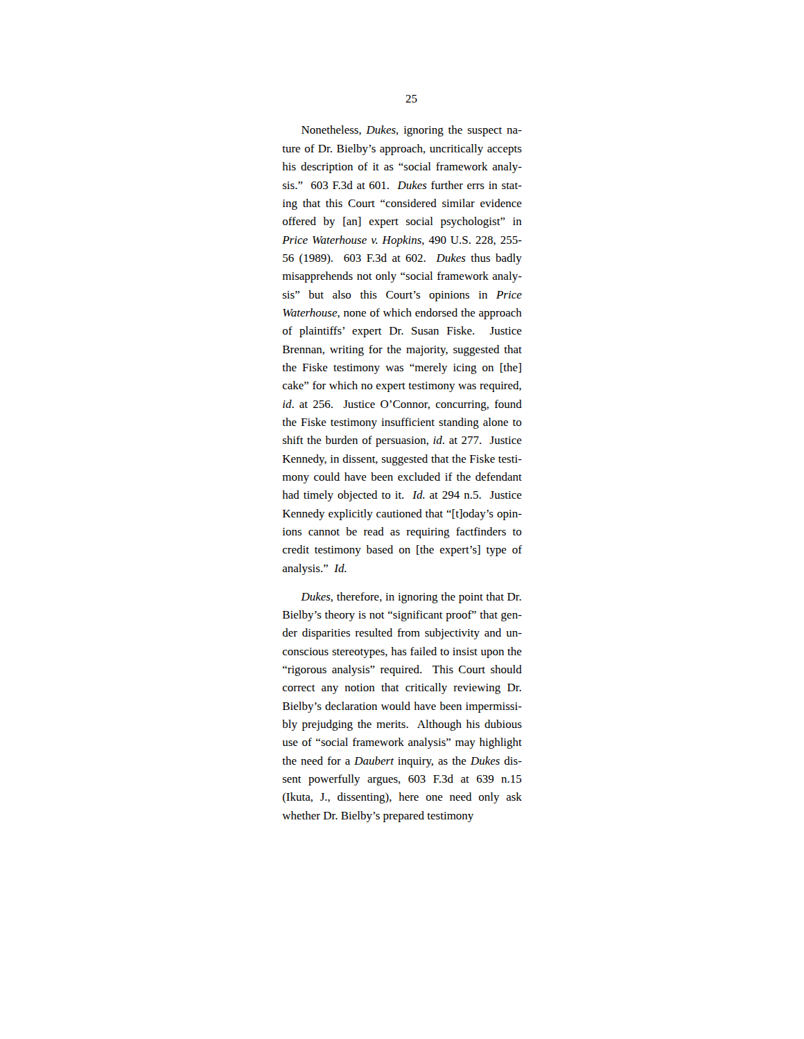25
Nonetheless, Dukes, ignoring the suspect nature of Dr. Bielby’s approach, uncritically accepts his description of it as “social framework analysis.” 603 F.3d at 601. Dukes further errs in stating that this Court “considered similar evidence offered by [an] expert social psychologist” in Price Waterhouse v. Hopkins, 490 U.S. 228, 255-56 (1989). 603 F.3d at 602. Dukes thus badly misapprehends not only “social framework analysis” but also this Court’s opinions in Price Waterhouse, none of which endorsed the approach of plaintiffs’ expert Dr. Susan Fiske. Justice Brennan, writing for the majority, suggested that the Fiske testimony was “merely icing on [the] cake” for which no expert testimony was required, id. at 256. Justice O’Connor, concurring, found the Fiske testimony insufficient standing alone to shift the burden of persuasion, id. at 277. Justice Kennedy, in dissent, suggested that the Fiske testimony could have been excluded if the defendant had timely objected to it. Id. at 294 n.5. Justice Kennedy explicitly cautioned that “[t]oday’s opinions cannot be read as requiring factfinders to credit testimony based on [the expert’s] type of analysis.” Id.
Dukes, therefore, in ignoring the point that Dr. Bielby’s theory is not “significant proof” that gender disparities resulted from subjectivity and unconscious stereotypes, has failed to insist upon the “rigorous analysis” required. This Court should correct any notion that critically reviewing Dr. Bielby’s declaration would have been impermissibly prejudging the merits. Although his dubious use of “social framework analysis” may highlight the need for a Daubert inquiry, as the Dukes dissent powerfully argues, 603 F.3d at 639 n.15 (Ikuta, J., dissenting), here one need only ask whether Dr. Bielby’s prepared testimony